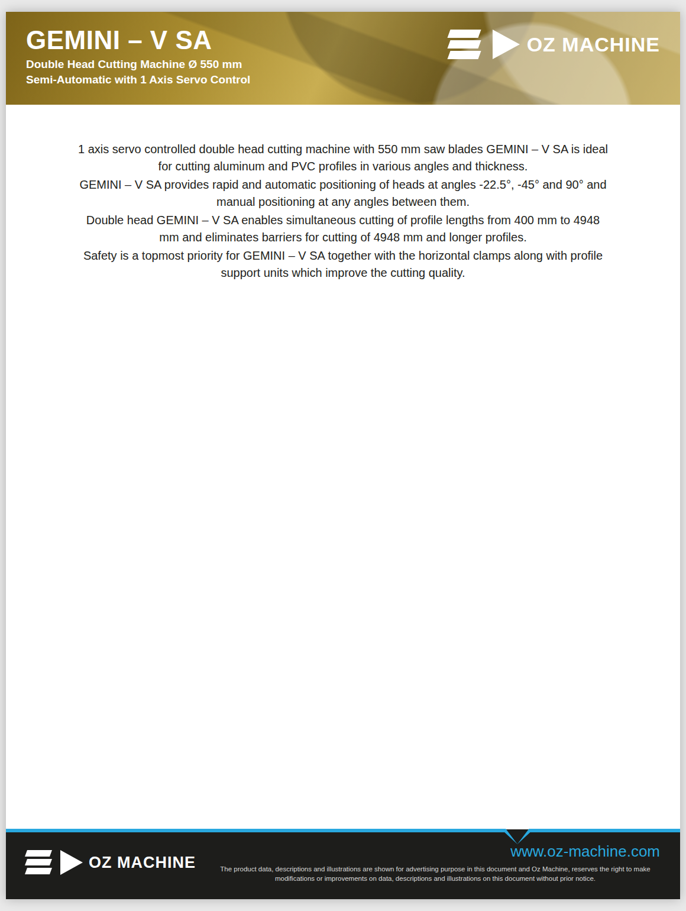GEMINI – V SA
Double Head Cutting Machine Ø 550 mm
Semi-Automatic with 1 Axis Servo Control
OZ MACHINE
1 axis servo controlled double head cutting machine with 550 mm saw blades GEMINI – V SA is ideal for cutting aluminum and PVC profiles in various angles and thickness.
GEMINI – V SA provides rapid and automatic positioning of heads at angles -22.5°, -45° and 90° and manual positioning at any angles between them.
Double head GEMINI – V SA enables simultaneous cutting of profile lengths from 400 mm to 4948 mm and eliminates barriers for cutting of 4948 mm and longer profiles.
Safety is a topmost priority for GEMINI – V SA together with the horizontal clamps along with profile support units which improve the cutting quality.
OZ MACHINE
www.oz-machine.com
The product data, descriptions and illustrations are shown for advertising purpose in this document and Oz Machine, reserves the right to make modifications or improvements on data, descriptions and illustrations on this document without prior notice.